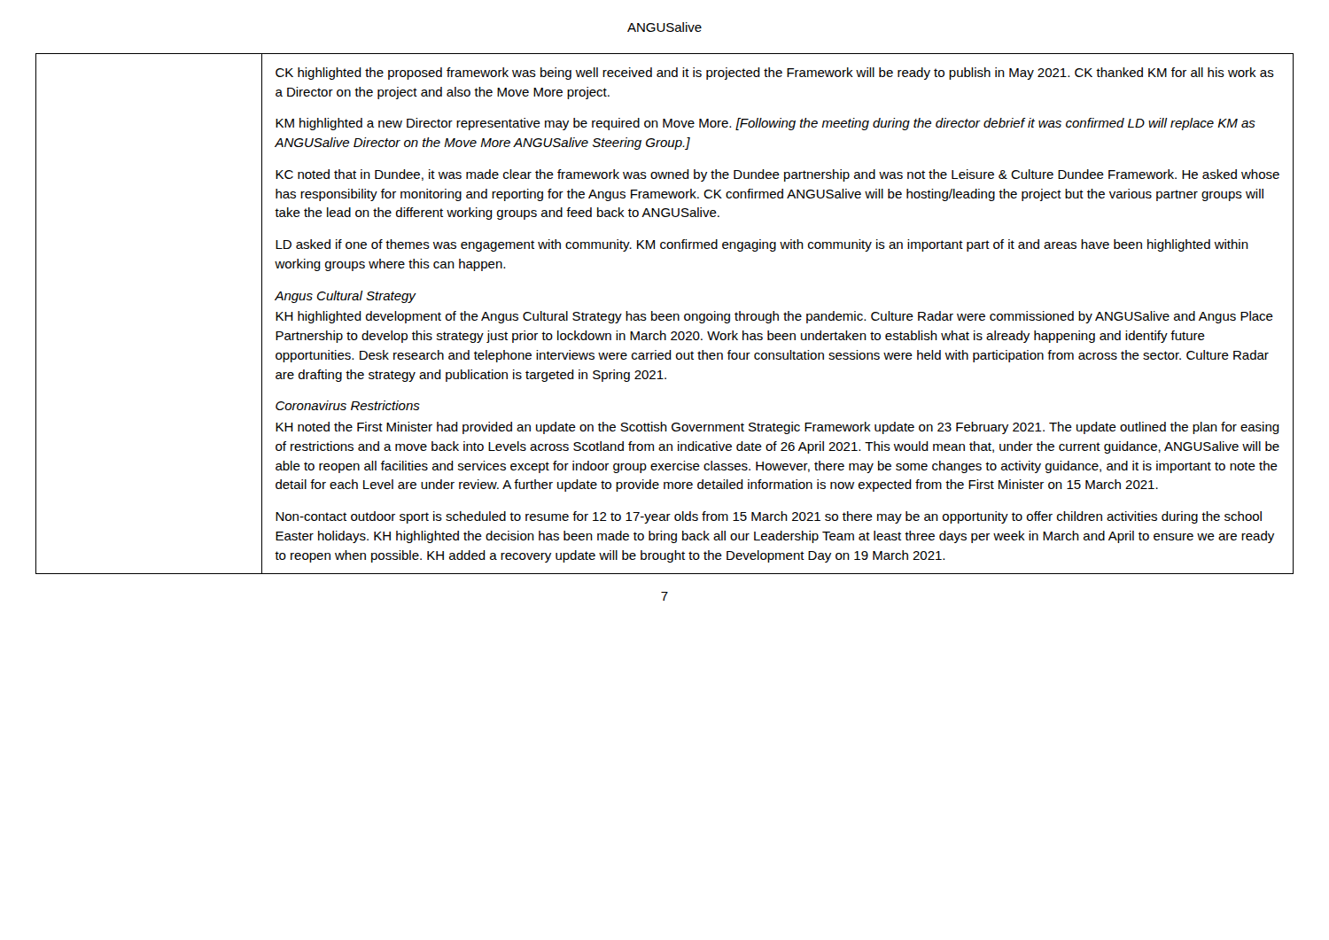ANGUSalive
| | CK highlighted the proposed framework was being well received and it is projected the Framework will be ready to publish in May 2021. CK thanked KM for all his work as a Director on the project and also the Move More project. KM highlighted a new Director representative may be required on Move More. [Following the meeting during the director debrief it was confirmed LD will replace KM as ANGUSalive Director on the Move More ANGUSalive Steering Group.] KC noted that in Dundee, it was made clear the framework was owned by the Dundee partnership and was not the Leisure & Culture Dundee Framework. He asked whose has responsibility for monitoring and reporting for the Angus Framework. CK confirmed ANGUSalive will be hosting/leading the project but the various partner groups will take the lead on the different working groups and feed back to ANGUSalive. LD asked if one of themes was engagement with community. KM confirmed engaging with community is an important part of it and areas have been highlighted within working groups where this can happen. Angus Cultural Strategy KH highlighted development of the Angus Cultural Strategy has been ongoing through the pandemic. Culture Radar were commissioned by ANGUSalive and Angus Place Partnership to develop this strategy just prior to lockdown in March 2020. Work has been undertaken to establish what is already happening and identify future opportunities. Desk research and telephone interviews were carried out then four consultation sessions were held with participation from across the sector. Culture Radar are drafting the strategy and publication is targeted in Spring 2021. Coronavirus Restrictions KH noted the First Minister had provided an update on the Scottish Government Strategic Framework update on 23 February 2021. The update outlined the plan for easing of restrictions and a move back into Levels across Scotland from an indicative date of 26 April 2021. This would mean that, under the current guidance, ANGUSalive will be able to reopen all facilities and services except for indoor group exercise classes. However, there may be some changes to activity guidance, and it is important to note the detail for each Level are under review. A further update to provide more detailed information is now expected from the First Minister on 15 March 2021. Non-contact outdoor sport is scheduled to resume for 12 to 17-year olds from 15 March 2021 so there may be an opportunity to offer children activities during the school Easter holidays. KH highlighted the decision has been made to bring back all our Leadership Team at least three days per week in March and April to ensure we are ready to reopen when possible. KH added a recovery update will be brought to the Development Day on 19 March 2021. |
7